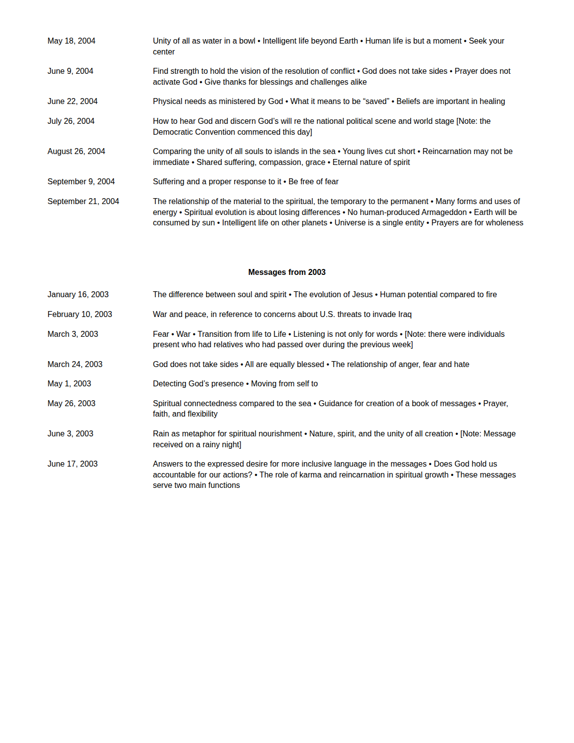| May 18, 2004 | Unity of all as water in a bowl • Intelligent life beyond Earth • Human life is but a moment • Seek your center |
| June 9, 2004 | Find strength to hold the vision of the resolution of conflict • God does not take sides • Prayer does not activate God • Give thanks for blessings and challenges alike |
| June 22, 2004 | Physical needs as ministered by God • What it means to be “saved” • Beliefs are important in healing |
| July 26, 2004 | How to hear God and discern God’s will re the national political scene and world stage [Note: the Democratic Convention commenced this day] |
| August 26, 2004 | Comparing the unity of all souls to islands in the sea • Young lives cut short • Reincarnation may not be immediate • Shared suffering, compassion, grace • Eternal nature of spirit |
| September 9, 2004 | Suffering and a proper response to it • Be free of fear |
| September 21, 2004 | The relationship of the material to the spiritual, the temporary to the permanent • Many forms and uses of energy • Spiritual evolution is about losing differences • No human-produced Armageddon • Earth will be consumed by sun • Intelligent life on other planets • Universe is a single entity • Prayers are for wholeness |
Messages from 2003
| January 16, 2003 | The difference between soul and spirit • The evolution of Jesus • Human potential compared to fire |
| February 10, 2003 | War and peace, in reference to concerns about U.S. threats to invade Iraq |
| March 3, 2003 | Fear • War • Transition from life to Life • Listening is not only for words • [Note: there were individuals present who had relatives who had passed over during the previous week] |
| March 24, 2003 | God does not take sides • All are equally blessed • The relationship of anger, fear and hate |
| May 1, 2003 | Detecting God’s presence • Moving from self to |
| May 26, 2003 | Spiritual connectedness compared to the sea • Guidance for creation of a book of messages • Prayer, faith, and flexibility |
| June 3, 2003 | Rain as metaphor for spiritual nourishment • Nature, spirit, and the unity of all creation • [Note: Message received on a rainy night] |
| June 17, 2003 | Answers to the expressed desire for more inclusive language in the messages • Does God hold us accountable for our actions? • The role of karma and reincarnation in spiritual growth • These messages serve two main functions |